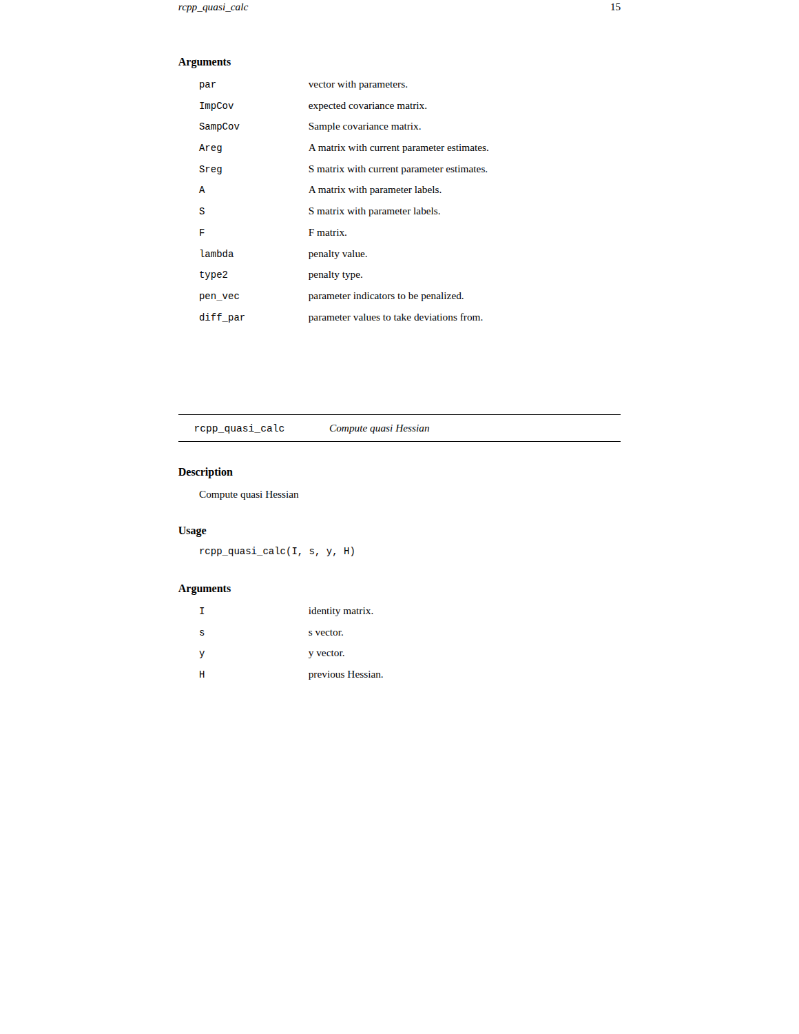rcpp_quasi_calc 15
Arguments
par
vector with parameters.
ImpCov
expected covariance matrix.
SampCov
Sample covariance matrix.
Areg
A matrix with current parameter estimates.
Sreg
S matrix with current parameter estimates.
A
A matrix with parameter labels.
S
S matrix with parameter labels.
F
F matrix.
lambda
penalty value.
type2
penalty type.
pen_vec
parameter indicators to be penalized.
diff_par
parameter values to take deviations from.
rcpp_quasi_calc
Compute quasi Hessian
Description
Compute quasi Hessian
Usage
rcpp_quasi_calc(I, s, y, H)
Arguments
I
identity matrix.
s
s vector.
y
y vector.
H
previous Hessian.